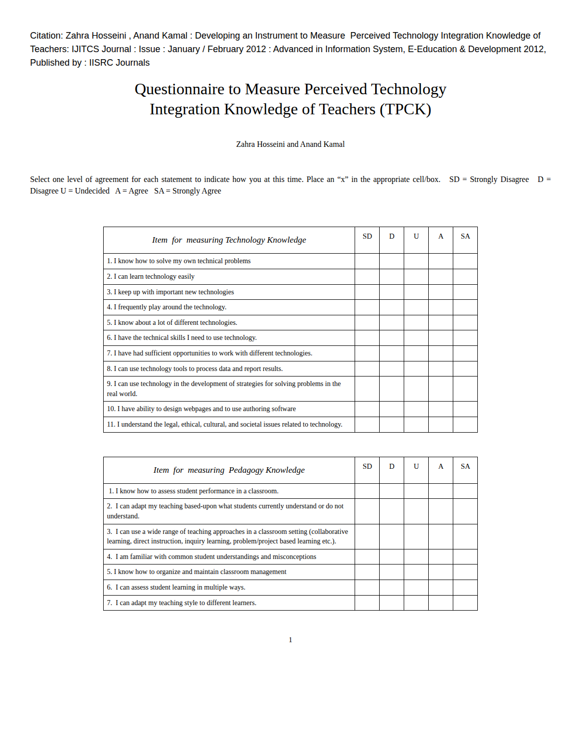Citation: Zahra Hosseini , Anand Kamal : Developing an Instrument to Measure Perceived Technology Integration Knowledge of Teachers: IJITCS Journal : Issue : January / February 2012 : Advanced in Information System, E-Education & Development 2012, Published by : IISRC Journals
Questionnaire to Measure Perceived Technology
Integration Knowledge of Teachers (TPCK)
Zahra Hosseini and Anand Kamal
Select one level of agreement for each statement to indicate how you at this time. Place an “x” in the appropriate cell/box. SD = Strongly Disagree D = Disagree U = Undecided A = Agree SA = Strongly Agree
| Item for measuring Technology Knowledge | SD | D | U | A | SA |
| --- | --- | --- | --- | --- | --- |
| 1. I know how to solve my own technical problems | | | | | |
| 2. I can learn technology easily | | | | | |
| 3. I keep up with important new technologies | | | | | |
| 4. I frequently play around the technology. | | | | | |
| 5. I know about a lot of different technologies. | | | | | |
| 6. I have the technical skills I need to use technology. | | | | | |
| 7. I have had sufficient opportunities to work with different technologies. | | | | | |
| 8. I can use technology tools to process data and report results. | | | | | |
| 9. I can use technology in the development of strategies for solving problems in the real world. | | | | | |
| 10. I have ability to design webpages and to use authoring software | | | | | |
| 11. I understand the legal, ethical, cultural, and societal issues related to technology. | | | | | |
| Item for measuring Pedagogy Knowledge | SD | D | U | A | SA |
| --- | --- | --- | --- | --- | --- |
| 1. I know how to assess student performance in a classroom. | | | | | |
| 2. I can adapt my teaching based-upon what students currently understand or do not understand. | | | | | |
| 3. I can use a wide range of teaching approaches in a classroom setting (collaborative learning, direct instruction, inquiry learning, problem/project based learning etc.). | | | | | |
| 4. I am familiar with common student understandings and misconceptions | | | | | |
| 5. I know how to organize and maintain classroom management | | | | | |
| 6. I can assess student learning in multiple ways. | | | | | |
| 7. I can adapt my teaching style to different learners. | | | | | |
1